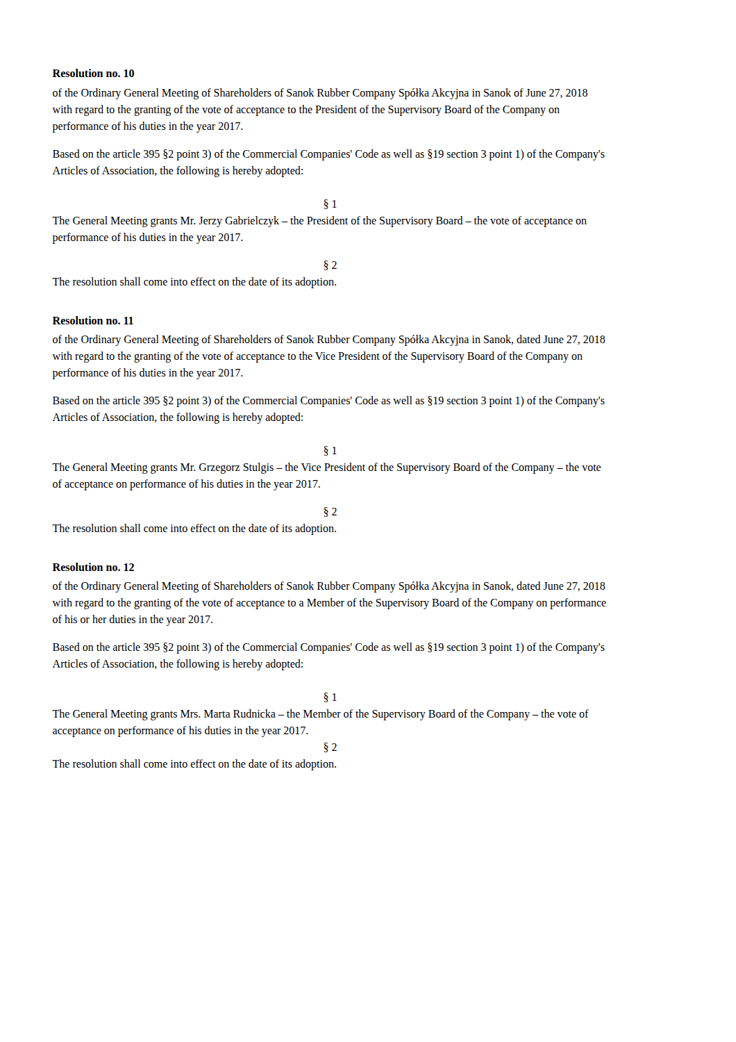Resolution no. 10
of the Ordinary General Meeting of Shareholders of Sanok Rubber Company Spółka Akcyjna in Sanok of June 27, 2018 with regard to the granting of the vote of acceptance to the President of the Supervisory Board of the Company on performance of his duties in the year 2017.
Based on the article 395 §2 point 3) of the Commercial Companies' Code as well as §19 section 3 point 1) of the Company's Articles of Association, the following is hereby adopted:
§ 1
The General Meeting grants Mr. Jerzy Gabrielczyk – the President of the Supervisory Board – the vote of acceptance on performance of his duties in the year 2017.
§ 2
The resolution shall come into effect on the date of its adoption.
Resolution no. 11
of the Ordinary General Meeting of Shareholders of Sanok Rubber Company Spółka Akcyjna in Sanok, dated June 27, 2018 with regard to the granting of the vote of acceptance to the Vice President of the Supervisory Board of the Company on performance of his duties in the year 2017.
Based on the article 395 §2 point 3) of the Commercial Companies' Code as well as §19 section 3 point 1) of the Company's Articles of Association, the following is hereby adopted:
§ 1
The General Meeting grants Mr. Grzegorz Stulgis – the Vice President of the Supervisory Board of the Company – the vote of acceptance on performance of his duties in the year 2017.
§ 2
The resolution shall come into effect on the date of its adoption.
Resolution no. 12
of the Ordinary General Meeting of Shareholders of Sanok Rubber Company Spółka Akcyjna in Sanok, dated June 27, 2018 with regard to the granting of the vote of acceptance to a Member of the Supervisory Board of the Company on performance of his or her duties in the year 2017.
Based on the article 395 §2 point 3) of the Commercial Companies' Code as well as §19 section 3 point 1) of the Company's Articles of Association, the following is hereby adopted:
§ 1
The General Meeting grants Mrs. Marta Rudnicka – the Member of the Supervisory Board of the Company – the vote of acceptance on performance of his duties in the year 2017.
§ 2
The resolution shall come into effect on the date of its adoption.